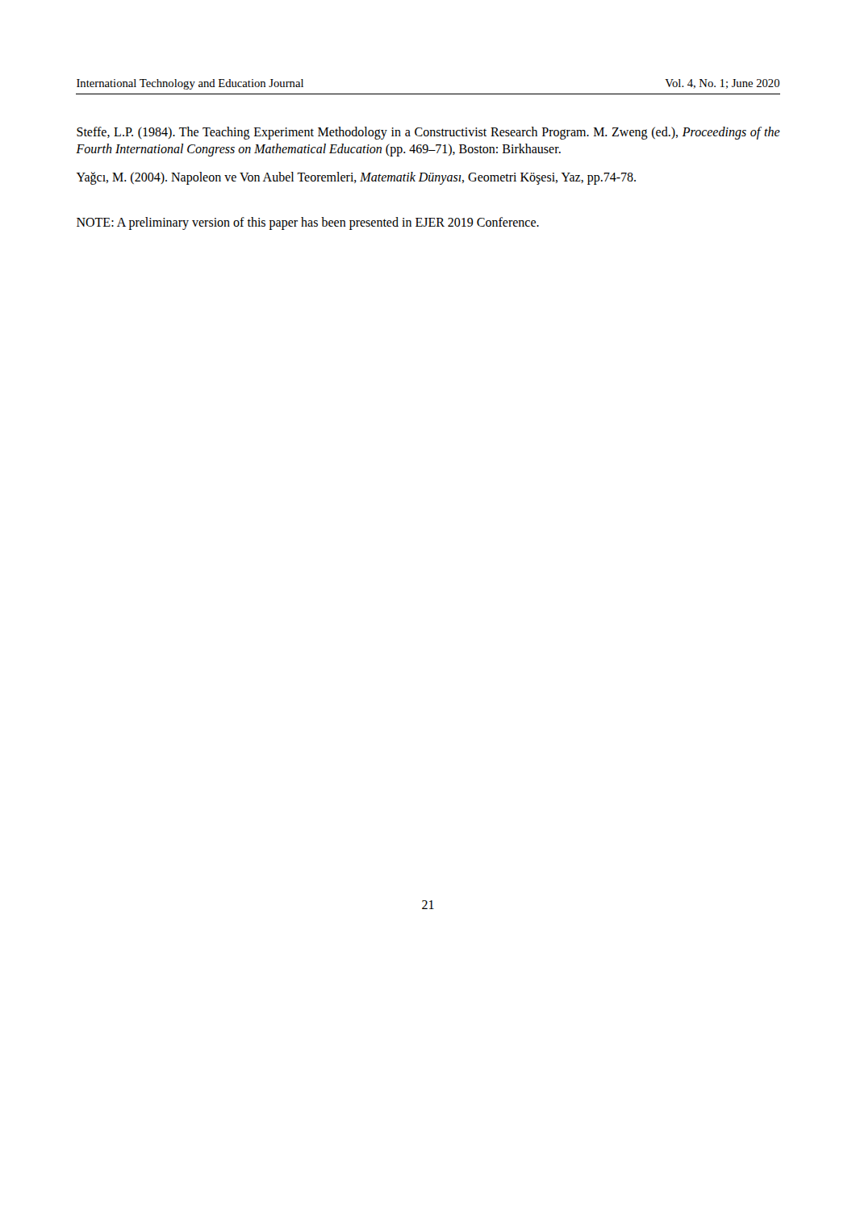International Technology and Education Journal
Vol. 4, No. 1; June 2020
Steffe, L.P. (1984). The Teaching Experiment Methodology in a Constructivist Research Program. M. Zweng (ed.), Proceedings of the Fourth International Congress on Mathematical Education (pp. 469–71), Boston: Birkhauser.
Yağcı, M. (2004). Napoleon ve Von Aubel Teoremleri, Matematik Dünyası, Geometri Köşesi, Yaz, pp.74-78.
NOTE: A preliminary version of this paper has been presented in EJER 2019 Conference.
21